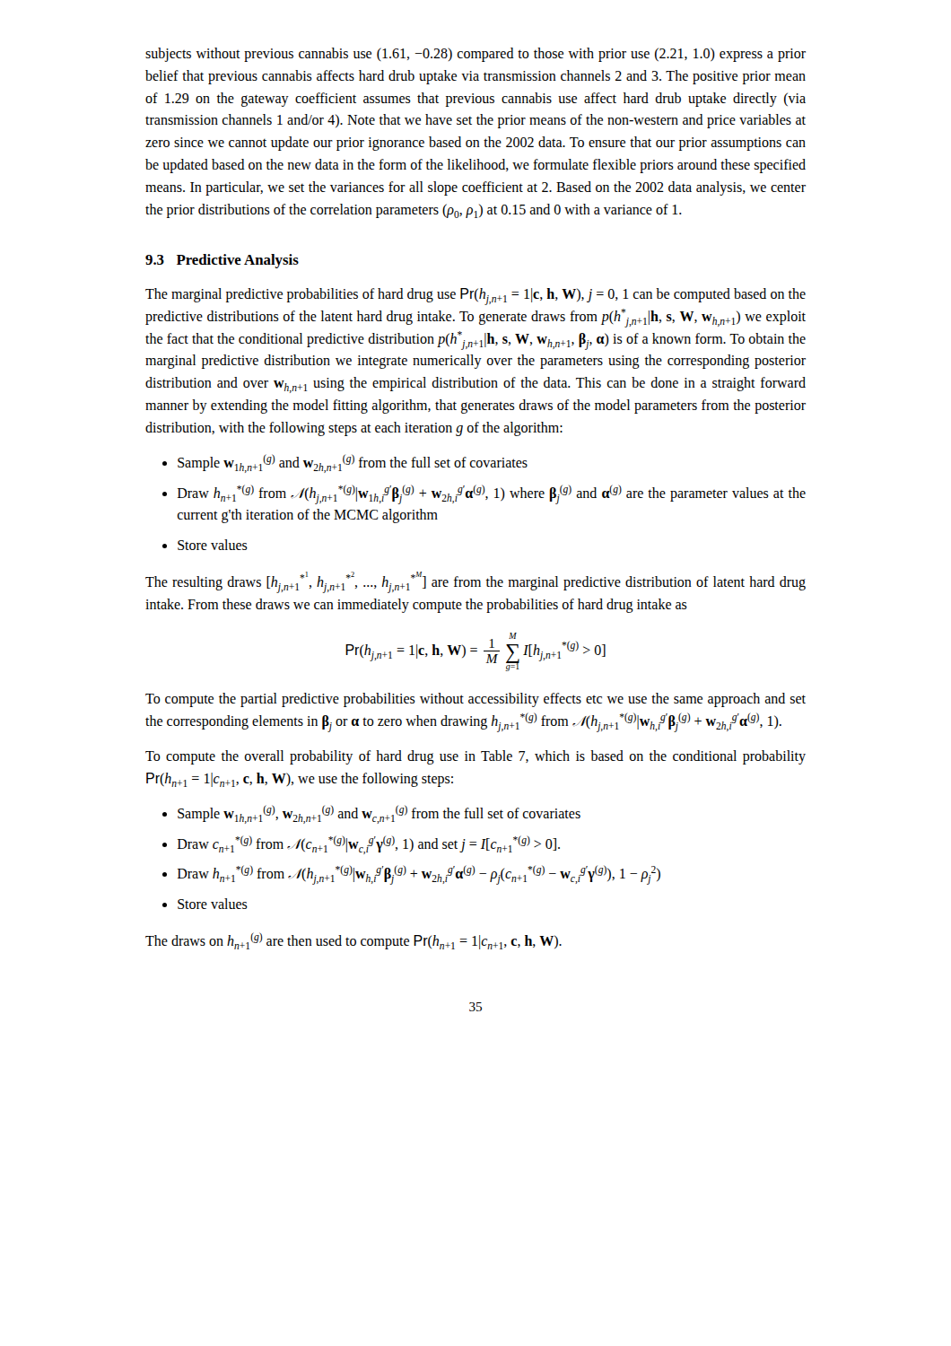subjects without previous cannabis use (1.61, −0.28) compared to those with prior use (2.21, 1.0) express a prior belief that previous cannabis affects hard drub uptake via transmission channels 2 and 3. The positive prior mean of 1.29 on the gateway coefficient assumes that previous cannabis use affect hard drub uptake directly (via transmission channels 1 and/or 4). Note that we have set the prior means of the non-western and price variables at zero since we cannot update our prior ignorance based on the 2002 data. To ensure that our prior assumptions can be updated based on the new data in the form of the likelihood, we formulate flexible priors around these specified means. In particular, we set the variances for all slope coefficient at 2. Based on the 2002 data analysis, we center the prior distributions of the correlation parameters (ρ0, ρ1) at 0.15 and 0 with a variance of 1.
9.3 Predictive Analysis
The marginal predictive probabilities of hard drug use Pr(hj,n+1 = 1|c, h, W), j = 0, 1 can be computed based on the predictive distributions of the latent hard drug intake. To generate draws from p(h*j,n+1|h, s, W, wh,n+1) we exploit the fact that the conditional predictive distribution p(h*j,n+1|h, s, W, wh,n+1, βj, α) is of a known form. To obtain the marginal predictive distribution we integrate numerically over the parameters using the corresponding posterior distribution and over wh,n+1 using the empirical distribution of the data. This can be done in a straight forward manner by extending the model fitting algorithm, that generates draws of the model parameters from the posterior distribution, with the following steps at each iteration g of the algorithm:
Sample w1h,n+1(g) and w2h,n+1(g) from the full set of covariates
Draw hn+1*(g) from 𝒩(hj,n+1*(g)|w1h,ig′βj(g) + w2h,ig′α(g), 1) where βj(g) and α(g) are the parameter values at the current g'th iteration of the MCMC algorithm
Store values
The resulting draws [hj,n+1*1, hj,n+1*2, ..., hj,n+1*M] are from the marginal predictive distribution of latent hard drug intake. From these draws we can immediately compute the probabilities of hard drug intake as
Pr(hj,n+1 = 1|c, h, W) = 1 M M∑g=1 I[hj,n+1*(g) > 0]
To compute the partial predictive probabilities without accessibility effects etc we use the same approach and set the corresponding elements in βj or α to zero when drawing hj,n+1*(g) from 𝒩(hj,n+1*(g)|wh,ig′βj(g) + w2h,ig′α(g), 1).
To compute the overall probability of hard drug use in Table 7, which is based on the conditional probability Pr(hn+1 = 1|cn+1, c, h, W), we use the following steps:
Sample w1h,n+1(g), w2h,n+1(g) and wc,n+1(g) from the full set of covariates
Draw cn+1*(g) from 𝒩(cn+1*(g)|wc,ig′γ(g), 1) and set j = I[cn+1*(g) > 0].
Draw hn+1*(g) from 𝒩(hj,n+1*(g)|wh,ig′βj(g) + w2h,ig′α(g) − ρj(cn+1*(g) − wc,ig′γ(g)), 1 − ρj2)
Store values
The draws on hn+1(g) are then used to compute Pr(hn+1 = 1|cn+1, c, h, W).
35